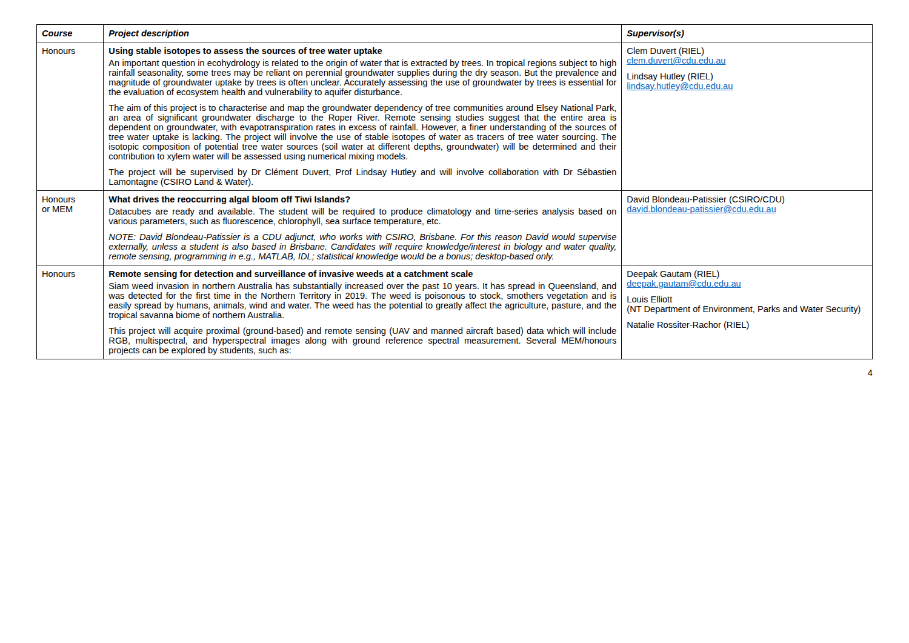| Course | Project description | Supervisor(s) |
| --- | --- | --- |
| Honours | Using stable isotopes to assess the sources of tree water uptake An important question in ecohydrology is related to the origin of water that is extracted by trees. In tropical regions subject to high rainfall seasonality, some trees may be reliant on perennial groundwater supplies during the dry season. But the prevalence and magnitude of groundwater uptake by trees is often unclear. Accurately assessing the use of groundwater by trees is essential for the evaluation of ecosystem health and vulnerability to aquifer disturbance. The aim of this project is to characterise and map the groundwater dependency of tree communities around Elsey National Park, an area of significant groundwater discharge to the Roper River. Remote sensing studies suggest that the entire area is dependent on groundwater, with evapotranspiration rates in excess of rainfall. However, a finer understanding of the sources of tree water uptake is lacking. The project will involve the use of stable isotopes of water as tracers of tree water sourcing. The isotopic composition of potential tree water sources (soil water at different depths, groundwater) will be determined and their contribution to xylem water will be assessed using numerical mixing models. The project will be supervised by Dr Clément Duvert, Prof Lindsay Hutley and will involve collaboration with Dr Sébastien Lamontagne (CSIRO Land & Water). | Clem Duvert (RIEL) clem.duvert@cdu.edu.au Lindsay Hutley (RIEL) lindsay.hutley@cdu.edu.au |
| Honours or MEM | What drives the reoccurring algal bloom off Tiwi Islands? Datacubes are ready and available. The student will be required to produce climatology and time-series analysis based on various parameters, such as fluorescence, chlorophyll, sea surface temperature, etc. NOTE: David Blondeau-Patissier is a CDU adjunct, who works with CSIRO, Brisbane. For this reason David would supervise externally, unless a student is also based in Brisbane. Candidates will require knowledge/interest in biology and water quality, remote sensing, programming in e.g., MATLAB, IDL; statistical knowledge would be a bonus; desktop-based only. | David Blondeau-Patissier (CSIRO/CDU) david.blondeau-patissier@cdu.edu.au |
| Honours | Remote sensing for detection and surveillance of invasive weeds at a catchment scale Siam weed invasion in northern Australia has substantially increased over the past 10 years. It has spread in Queensland, and was detected for the first time in the Northern Territory in 2019. The weed is poisonous to stock, smothers vegetation and is easily spread by humans, animals, wind and water. The weed has the potential to greatly affect the agriculture, pasture, and the tropical savanna biome of northern Australia. This project will acquire proximal (ground-based) and remote sensing (UAV and manned aircraft based) data which will include RGB, multispectral, and hyperspectral images along with ground reference spectral measurement. Several MEM/honours projects can be explored by students, such as: | Deepak Gautam (RIEL) deepak.gautam@cdu.edu.au Louis Elliott (NT Department of Environment, Parks and Water Security) Natalie Rossiter-Rachor (RIEL) |
4